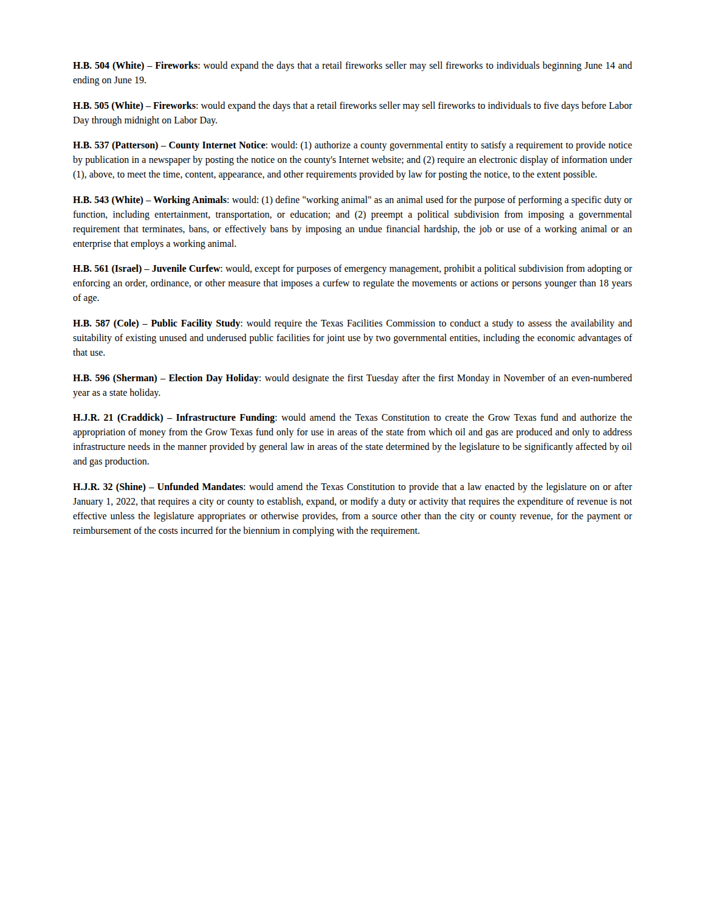H.B. 504 (White) – Fireworks: would expand the days that a retail fireworks seller may sell fireworks to individuals beginning June 14 and ending on June 19.
H.B. 505 (White) – Fireworks: would expand the days that a retail fireworks seller may sell fireworks to individuals to five days before Labor Day through midnight on Labor Day.
H.B. 537 (Patterson) – County Internet Notice: would: (1) authorize a county governmental entity to satisfy a requirement to provide notice by publication in a newspaper by posting the notice on the county's Internet website; and (2) require an electronic display of information under (1), above, to meet the time, content, appearance, and other requirements provided by law for posting the notice, to the extent possible.
H.B. 543 (White) – Working Animals: would: (1) define "working animal" as an animal used for the purpose of performing a specific duty or function, including entertainment, transportation, or education; and (2) preempt a political subdivision from imposing a governmental requirement that terminates, bans, or effectively bans by imposing an undue financial hardship, the job or use of a working animal or an enterprise that employs a working animal.
H.B. 561 (Israel) – Juvenile Curfew: would, except for purposes of emergency management, prohibit a political subdivision from adopting or enforcing an order, ordinance, or other measure that imposes a curfew to regulate the movements or actions or persons younger than 18 years of age.
H.B. 587 (Cole) – Public Facility Study: would require the Texas Facilities Commission to conduct a study to assess the availability and suitability of existing unused and underused public facilities for joint use by two governmental entities, including the economic advantages of that use.
H.B. 596 (Sherman) – Election Day Holiday: would designate the first Tuesday after the first Monday in November of an even-numbered year as a state holiday.
H.J.R. 21 (Craddick) – Infrastructure Funding: would amend the Texas Constitution to create the Grow Texas fund and authorize the appropriation of money from the Grow Texas fund only for use in areas of the state from which oil and gas are produced and only to address infrastructure needs in the manner provided by general law in areas of the state determined by the legislature to be significantly affected by oil and gas production.
H.J.R. 32 (Shine) – Unfunded Mandates: would amend the Texas Constitution to provide that a law enacted by the legislature on or after January 1, 2022, that requires a city or county to establish, expand, or modify a duty or activity that requires the expenditure of revenue is not effective unless the legislature appropriates or otherwise provides, from a source other than the city or county revenue, for the payment or reimbursement of the costs incurred for the biennium in complying with the requirement.